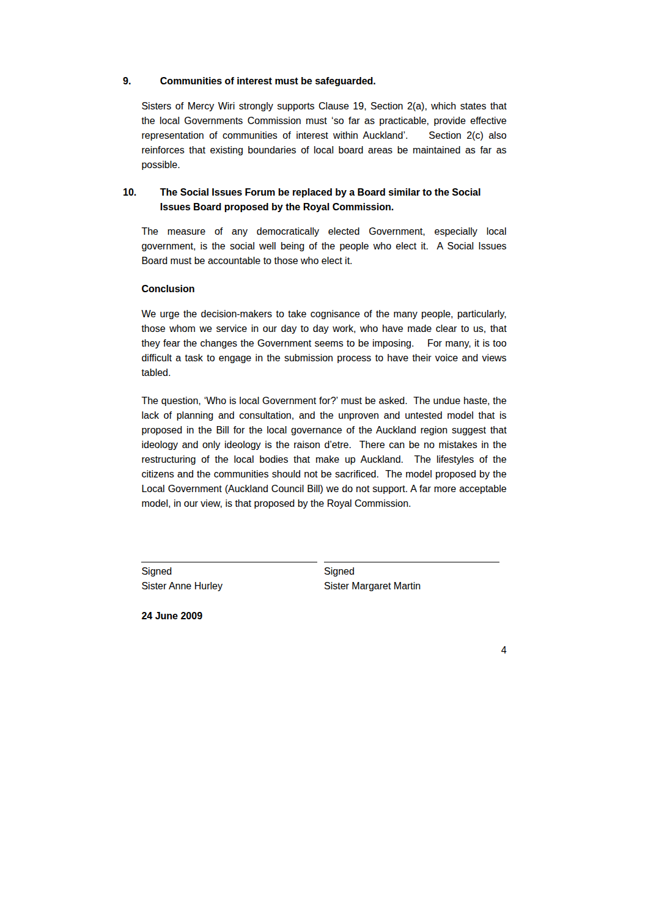9. Communities of interest must be safeguarded.
Sisters of Mercy Wiri strongly supports Clause 19, Section 2(a), which states that the local Governments Commission must ‘so far as practicable, provide effective representation of communities of interest within Auckland’. Section 2(c) also reinforces that existing boundaries of local board areas be maintained as far as possible.
10. The Social Issues Forum be replaced by a Board similar to the Social Issues Board proposed by the Royal Commission.
The measure of any democratically elected Government, especially local government, is the social well being of the people who elect it. A Social Issues Board must be accountable to those who elect it.
Conclusion
We urge the decision-makers to take cognisance of the many people, particularly, those whom we service in our day to day work, who have made clear to us, that they fear the changes the Government seems to be imposing. For many, it is too difficult a task to engage in the submission process to have their voice and views tabled.
The question, ‘Who is local Government for?’ must be asked. The undue haste, the lack of planning and consultation, and the unproven and untested model that is proposed in the Bill for the local governance of the Auckland region suggest that ideology and only ideology is the raison d’etre. There can be no mistakes in the restructuring of the local bodies that make up Auckland. The lifestyles of the citizens and the communities should not be sacrificed. The model proposed by the Local Government (Auckland Council Bill) we do not support. A far more acceptable model, in our view, is that proposed by the Royal Commission.
| Signed Sister Anne Hurley | Signed Sister Margaret Martin |
24 June 2009
4